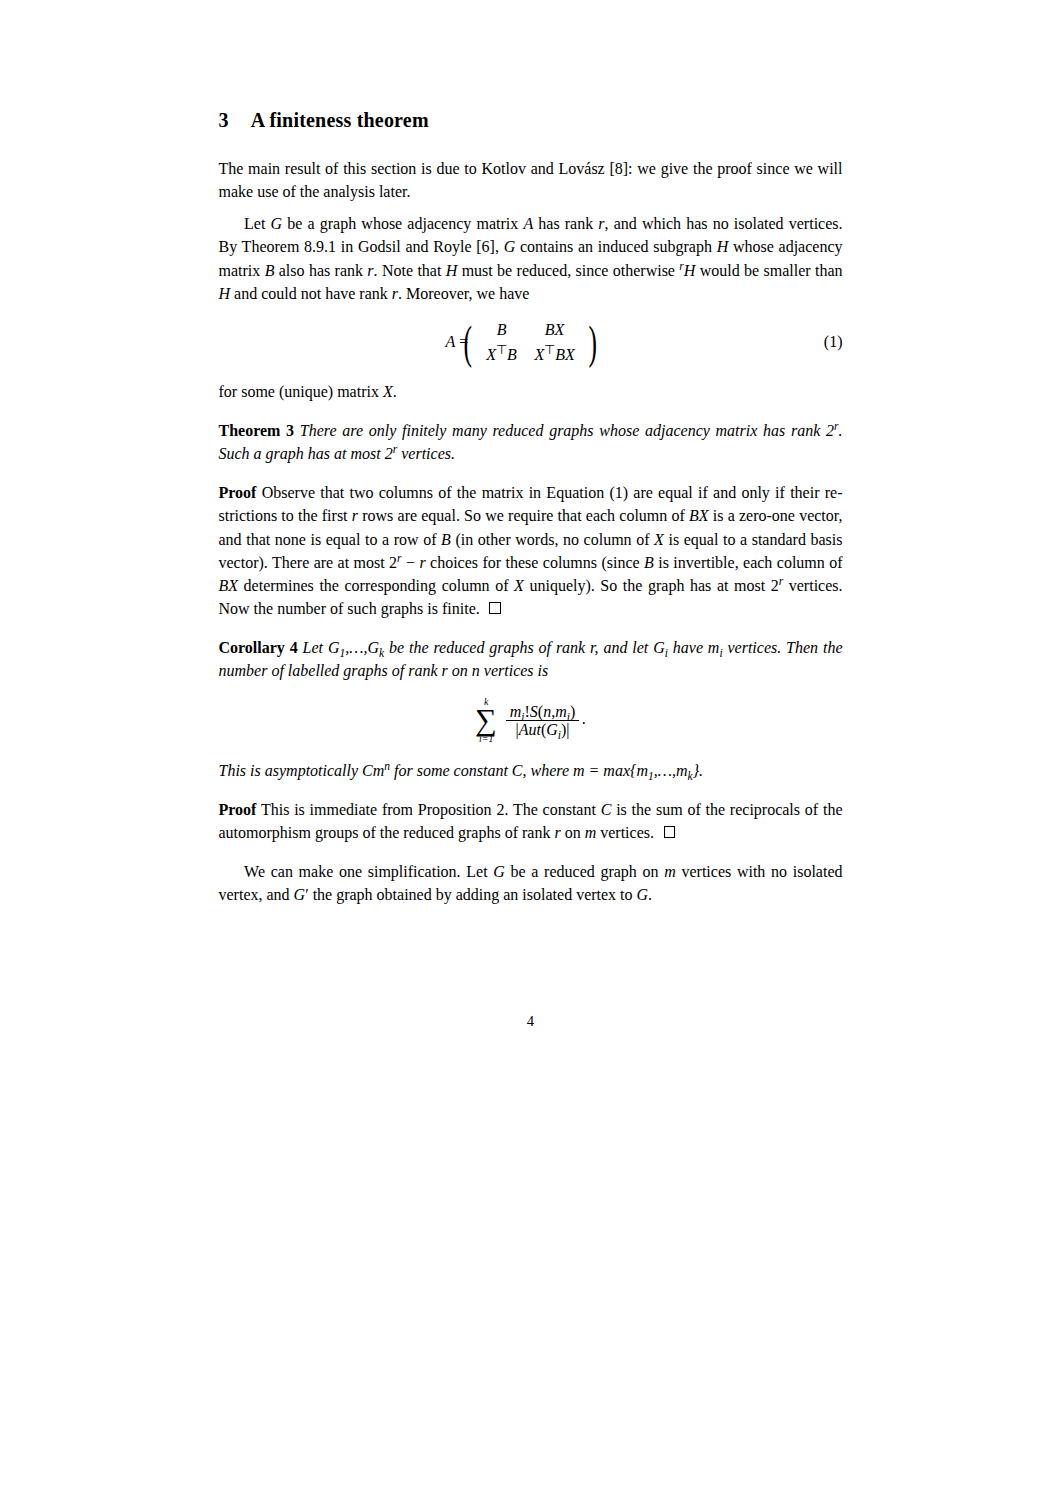3 A finiteness theorem
The main result of this section is due to Kotlov and Lovász [8]: we give the proof since we will make use of the analysis later.
Let G be a graph whose adjacency matrix A has rank r, and which has no isolated vertices. By Theorem 8.9.1 in Godsil and Royle [6], G contains an induced subgraph H whose adjacency matrix B also has rank r. Note that H must be reduced, since otherwise rH would be smaller than H and could not have rank r. Moreover, we have
(
| B | BX |
| X ⊤ B | X ⊤ BX |
) A = (1)
for some (unique) matrix X.
Theorem 3 There are only finitely many reduced graphs whose adjacency matrix has rank 2r. Such a graph has at most 2r vertices.
Proof Observe that two columns of the matrix in Equation (1) are equal if and only if their restrictions to the first r rows are equal. So we require that each column of BX is a zero-one vector, and that none is equal to a row of B (in other words, no column of X is equal to a standard basis vector). There are at most 2r − r choices for these columns (since B is invertible, each column of BX determines the corresponding column of X uniquely). So the graph has at most 2r vertices. Now the number of such graphs is finite.
Corollary 4 Let G1,…,Gk be the reduced graphs of rank r, and let Gi have mi vertices. Then the number of labelled graphs of rank r on n vertices is
k ∑ i=1 mi!S(n,mi) |Aut(Gi)| .
This is asymptotically Cmn for some constant C, where m = max{m1,…,mk}.
Proof This is immediate from Proposition 2. The constant C is the sum of the reciprocals of the automorphism groups of the reduced graphs of rank r on m vertices.
We can make one simplification. Let G be a reduced graph on m vertices with no isolated vertex, and G′ the graph obtained by adding an isolated vertex to G.
4